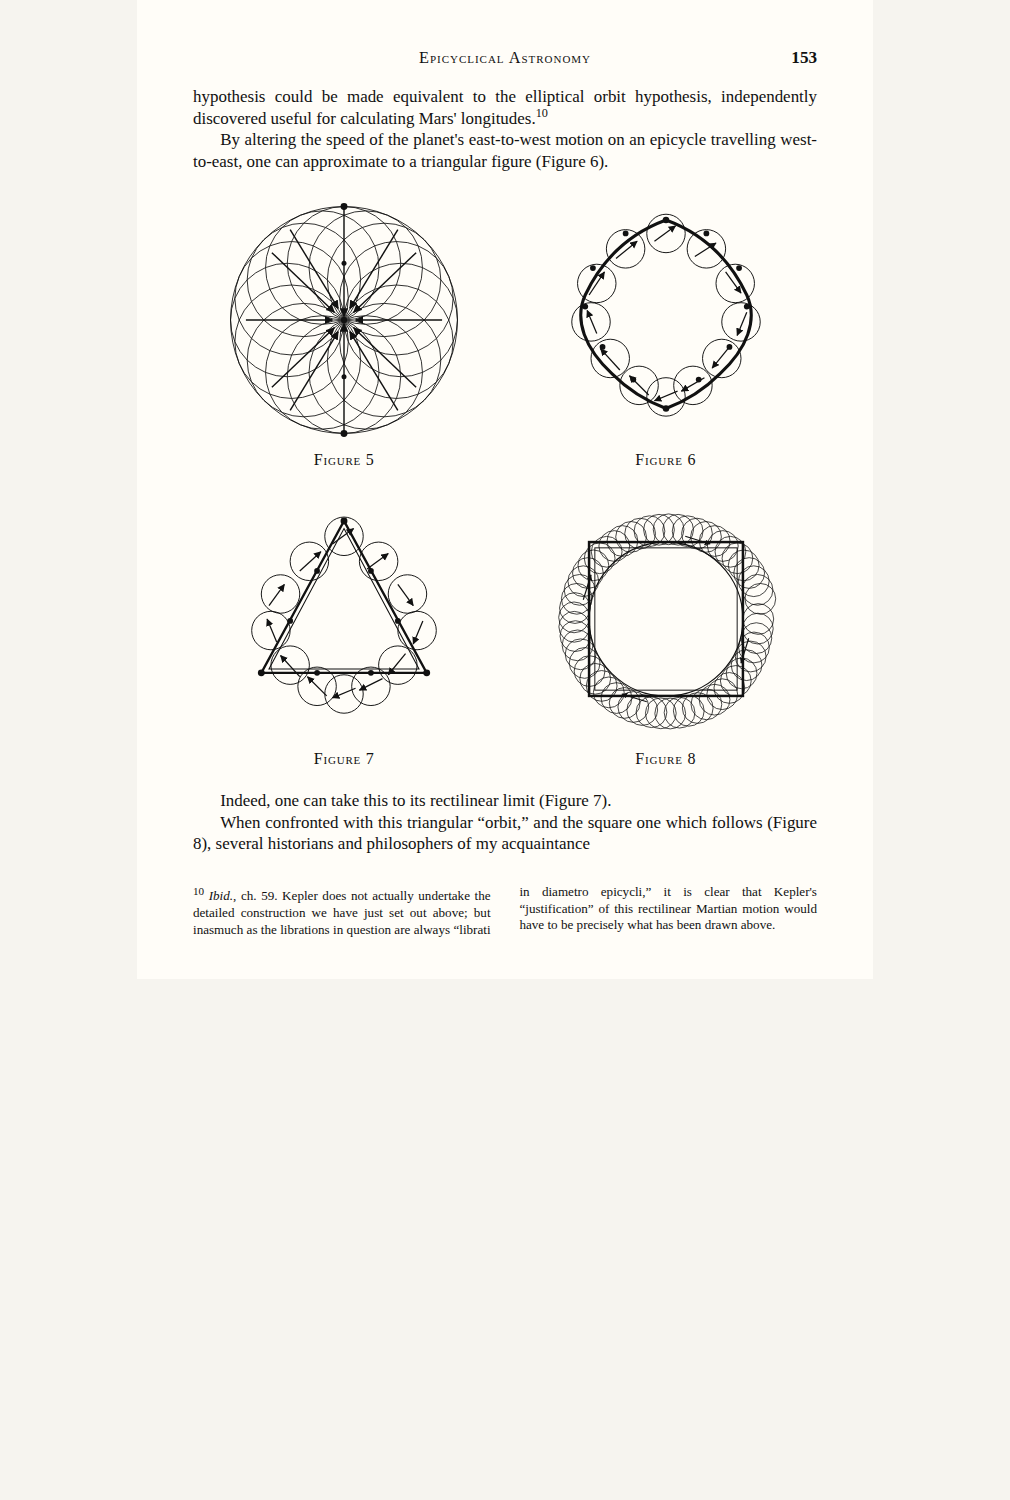Epicyclical Astronomy 153
hypothesis could be made equivalent to the elliptical orbit hypothesis, independently discovered useful for calculating Mars' longitudes.10
By altering the speed of the planet's east-to-west motion on an epicycle travelling west-to-east, one can approximate to a triangular figure (Figure 6).
Figure 5
Figure 6
Figure 7
Figure 8
Indeed, one can take this to its rectilinear limit (Figure 7).
When confronted with this triangular “orbit,” and the square one which follows (Figure 8), several historians and philosophers of my acquaintance
10 Ibid., ch. 59. Kepler does not actually undertake the detailed construction we have just set out above; but inasmuch as the librations in question are always “librati in diametro epicycli,” it is clear that Kepler's “justification” of this rectilinear Martian motion would have to be precisely what has been drawn above.